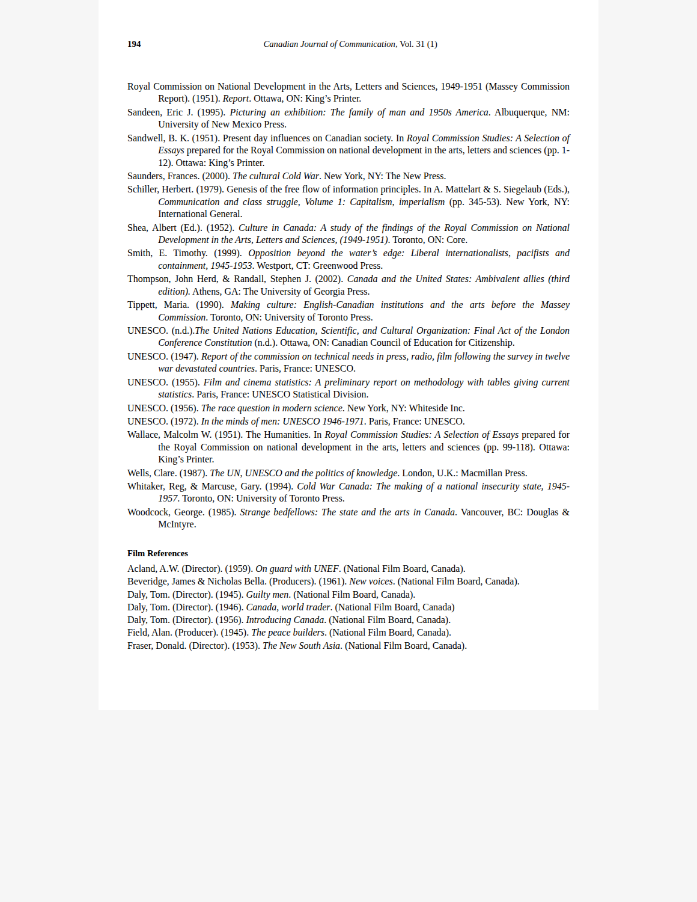194 Canadian Journal of Communication, Vol. 31 (1)
Royal Commission on National Development in the Arts, Letters and Sciences, 1949-1951 (Massey Commission Report). (1951). Report. Ottawa, ON: King’s Printer.
Sandeen, Eric J. (1995). Picturing an exhibition: The family of man and 1950s America. Albuquerque, NM: University of New Mexico Press.
Sandwell, B. K. (1951). Present day influences on Canadian society. In Royal Commission Studies: A Selection of Essays prepared for the Royal Commission on national development in the arts, letters and sciences (pp. 1-12). Ottawa: King’s Printer.
Saunders, Frances. (2000). The cultural Cold War. New York, NY: The New Press.
Schiller, Herbert. (1979). Genesis of the free flow of information principles. In A. Mattelart & S. Siegelaub (Eds.), Communication and class struggle, Volume 1: Capitalism, imperialism (pp. 345-53). New York, NY: International General.
Shea, Albert (Ed.). (1952). Culture in Canada: A study of the findings of the Royal Commission on National Development in the Arts, Letters and Sciences, (1949-1951). Toronto, ON: Core.
Smith, E. Timothy. (1999). Opposition beyond the water’s edge: Liberal internationalists, pacifists and containment, 1945-1953. Westport, CT: Greenwood Press.
Thompson, John Herd, & Randall, Stephen J. (2002). Canada and the United States: Ambivalent allies (third edition). Athens, GA: The University of Georgia Press.
Tippett, Maria. (1990). Making culture: English-Canadian institutions and the arts before the Massey Commission. Toronto, ON: University of Toronto Press.
UNESCO. (n.d.).The United Nations Education, Scientific, and Cultural Organization: Final Act of the London Conference Constitution (n.d.). Ottawa, ON: Canadian Council of Education for Citizenship.
UNESCO. (1947). Report of the commission on technical needs in press, radio, film following the survey in twelve war devastated countries. Paris, France: UNESCO.
UNESCO. (1955). Film and cinema statistics: A preliminary report on methodology with tables giving current statistics. Paris, France: UNESCO Statistical Division.
UNESCO. (1956). The race question in modern science. New York, NY: Whiteside Inc.
UNESCO. (1972). In the minds of men: UNESCO 1946-1971. Paris, France: UNESCO.
Wallace, Malcolm W. (1951). The Humanities. In Royal Commission Studies: A Selection of Essays prepared for the Royal Commission on national development in the arts, letters and sciences (pp. 99-118). Ottawa: King’s Printer.
Wells, Clare. (1987). The UN, UNESCO and the politics of knowledge. London, U.K.: Macmillan Press.
Whitaker, Reg, & Marcuse, Gary. (1994). Cold War Canada: The making of a national insecurity state, 1945-1957. Toronto, ON: University of Toronto Press.
Woodcock, George. (1985). Strange bedfellows: The state and the arts in Canada. Vancouver, BC: Douglas & McIntyre.
Film References
Acland, A.W. (Director). (1959). On guard with UNEF. (National Film Board, Canada).
Beveridge, James & Nicholas Bella. (Producers). (1961). New voices. (National Film Board, Canada).
Daly, Tom. (Director). (1945). Guilty men. (National Film Board, Canada).
Daly, Tom. (Director). (1946). Canada, world trader. (National Film Board, Canada)
Daly, Tom. (Director). (1956). Introducing Canada. (National Film Board, Canada).
Field, Alan. (Producer). (1945). The peace builders. (National Film Board, Canada).
Fraser, Donald. (Director). (1953). The New South Asia. (National Film Board, Canada).